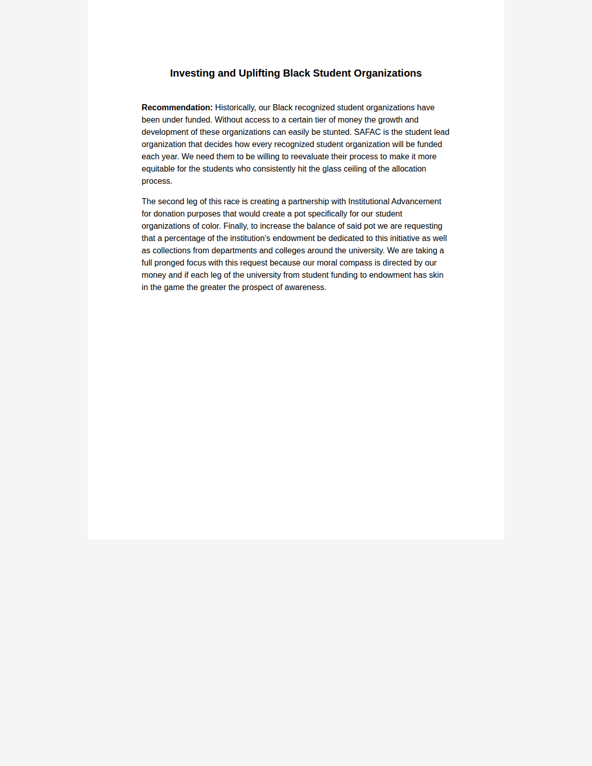Investing and Uplifting Black Student Organizations
Recommendation: Historically, our Black recognized student organizations have been under funded. Without access to a certain tier of money the growth and development of these organizations can easily be stunted. SAFAC is the student lead organization that decides how every recognized student organization will be funded each year. We need them to be willing to reevaluate their process to make it more equitable for the students who consistently hit the glass ceiling of the allocation process.
The second leg of this race is creating a partnership with Institutional Advancement for donation purposes that would create a pot specifically for our student organizations of color. Finally, to increase the balance of said pot we are requesting that a percentage of the institution's endowment be dedicated to this initiative as well as collections from departments and colleges around the university. We are taking a full pronged focus with this request because our moral compass is directed by our money and if each leg of the university from student funding to endowment has skin in the game the greater the prospect of awareness.